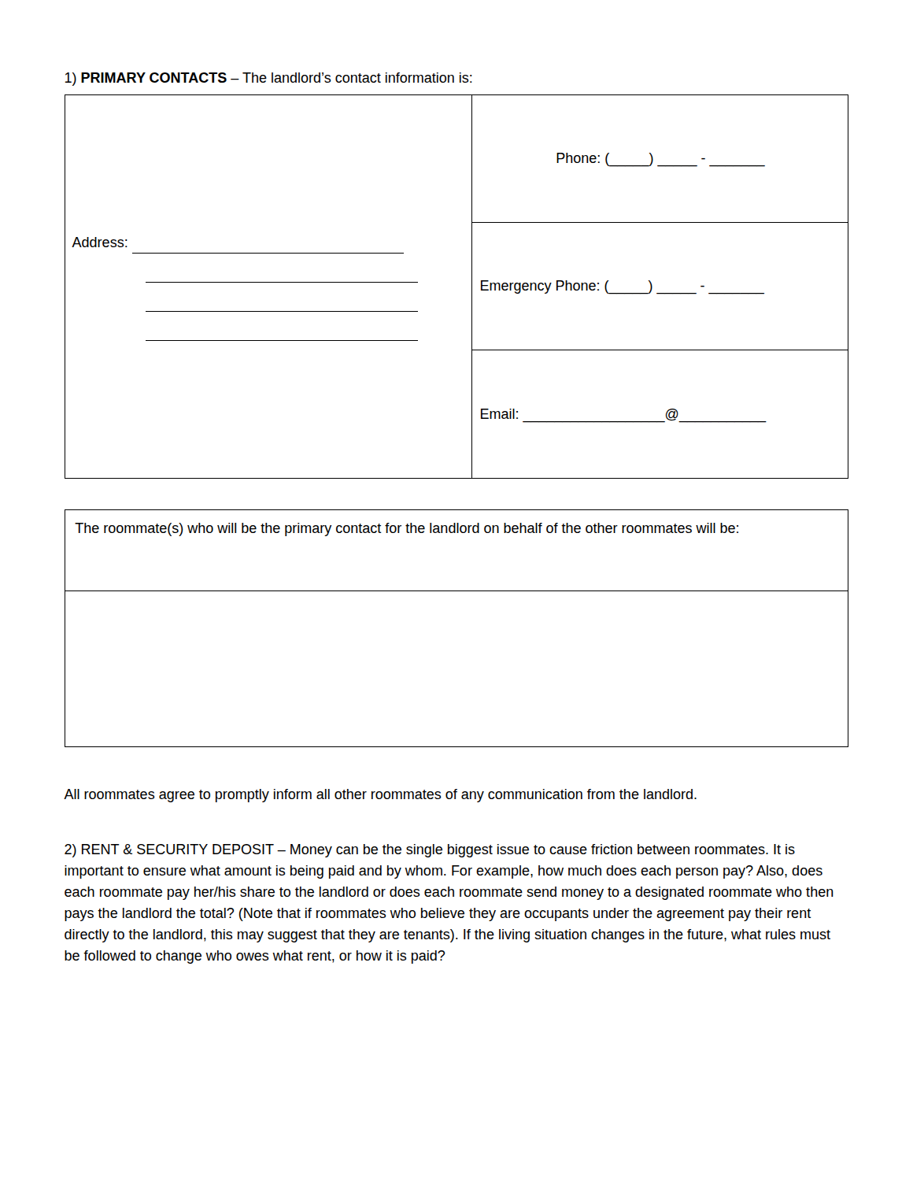1) PRIMARY CONTACTS – The landlord’s contact information is:
| Address: | Phone: (_____) _____ - _______ |
| Emergency Phone: (_____) _____ - _______ |
| Email: __________________@___________ |
| The roommate(s) who will be the primary contact for the landlord on behalf of the other roommates will be: |
All roommates agree to promptly inform all other roommates of any communication from the landlord.
2) RENT & SECURITY DEPOSIT – Money can be the single biggest issue to cause friction between roommates. It is important to ensure what amount is being paid and by whom. For example, how much does each person pay? Also, does each roommate pay her/his share to the landlord or does each roommate send money to a designated roommate who then pays the landlord the total? (Note that if roommates who believe they are occupants under the agreement pay their rent directly to the landlord, this may suggest that they are tenants). If the living situation changes in the future, what rules must be followed to change who owes what rent, or how it is paid?